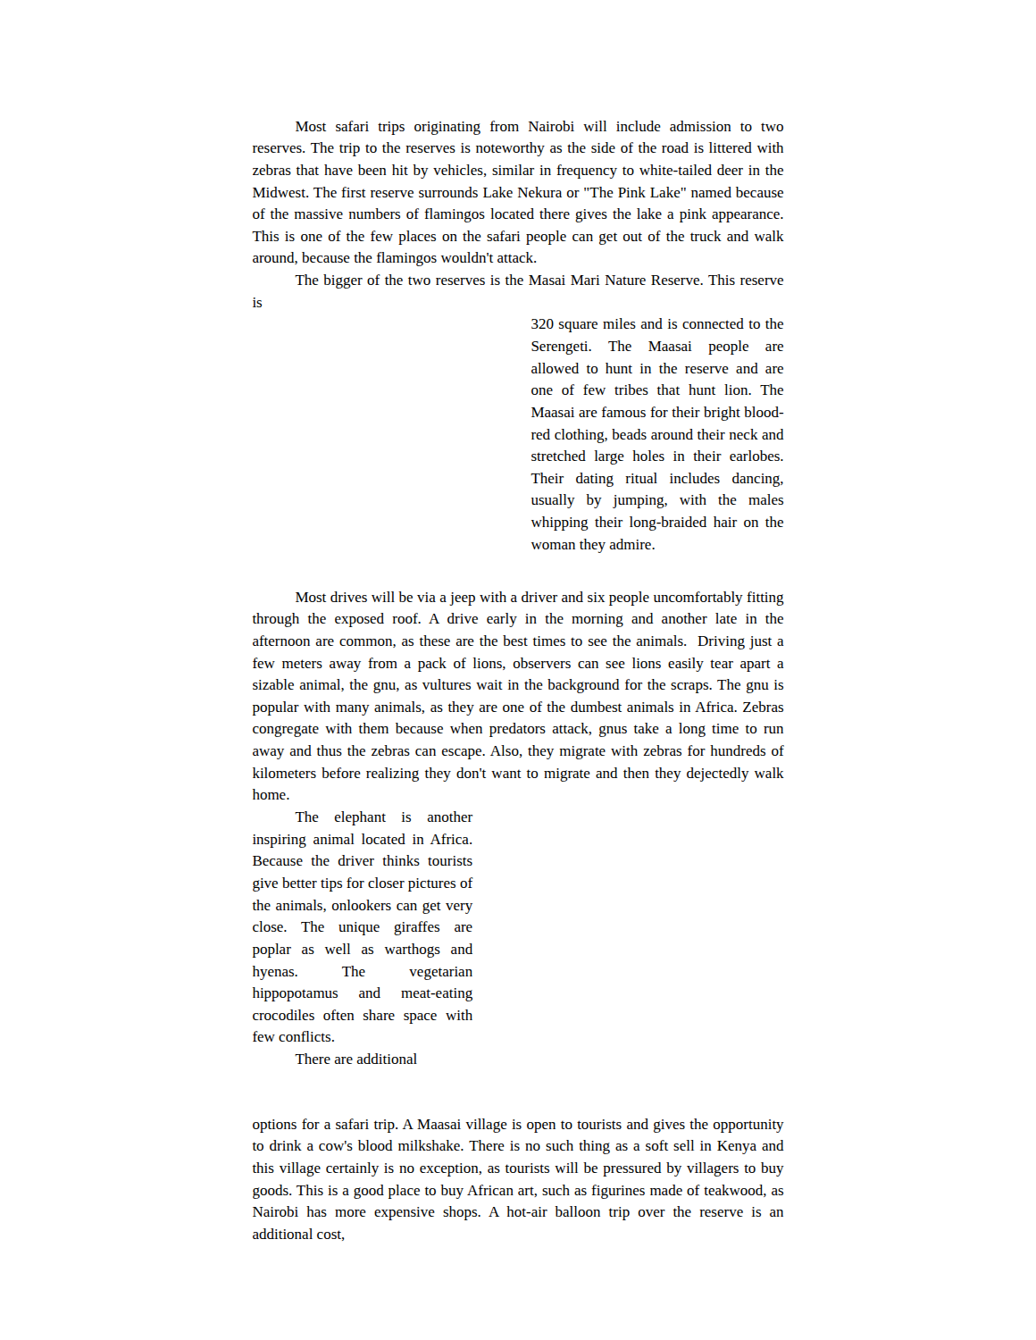Most safari trips originating from Nairobi will include admission to two reserves. The trip to the reserves is noteworthy as the side of the road is littered with zebras that have been hit by vehicles, similar in frequency to white-tailed deer in the Midwest. The first reserve surrounds Lake Nekura or "The Pink Lake" named because of the massive numbers of flamingos located there gives the lake a pink appearance. This is one of the few places on the safari people can get out of the truck and walk around, because the flamingos wouldn't attack.
The bigger of the two reserves is the Masai Mari Nature Reserve. This reserve is
320 square miles and is connected to the Serengeti. The Maasai people are allowed to hunt in the reserve and are one of few tribes that hunt lion. The Maasai are famous for their bright blood-red clothing, beads around their neck and stretched large holes in their earlobes. Their dating ritual includes dancing, usually by jumping, with the males whipping their long-braided hair on the woman they admire.
Most drives will be via a jeep with a driver and six people uncomfortably fitting through the exposed roof. A drive early in the morning and another late in the afternoon are common, as these are the best times to see the animals. Driving just a few meters away from a pack of lions, observers can see lions easily tear apart a sizable animal, the gnu, as vultures wait in the background for the scraps. The gnu is popular with many animals, as they are one of the dumbest animals in Africa. Zebras congregate with them because when predators attack, gnus take a long time to run away and thus the zebras can escape. Also, they migrate with zebras for hundreds of kilometers before realizing they don't want to migrate and then they dejectedly walk home.
The elephant is another inspiring animal located in Africa. Because the driver thinks tourists give better tips for closer pictures of the animals, onlookers can get very close. The unique giraffes are poplar as well as warthogs and hyenas. The vegetarian hippopotamus and meat-eating crocodiles often share space with few conflicts.
There are additional
options for a safari trip. A Maasai village is open to tourists and gives the opportunity to drink a cow's blood milkshake. There is no such thing as a soft sell in Kenya and this village certainly is no exception, as tourists will be pressured by villagers to buy goods. This is a good place to buy African art, such as figurines made of teakwood, as Nairobi has more expensive shops. A hot-air balloon trip over the reserve is an additional cost,